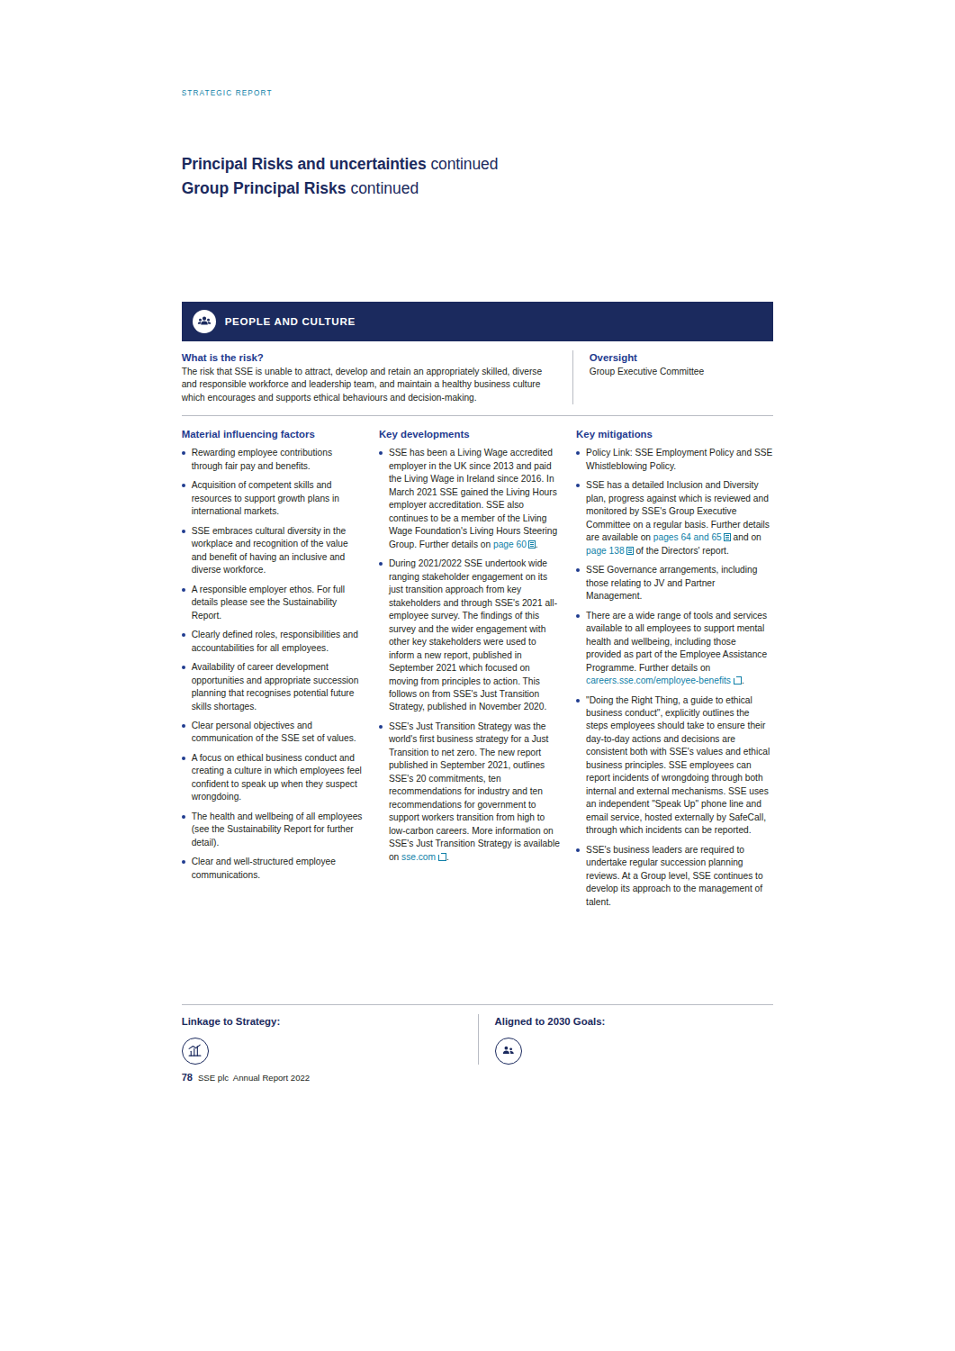Strategic Report
Principal Risks and uncertainties continued
Group Principal Risks continued
People and Culture
What is the risk?
The risk that SSE is unable to attract, develop and retain an appropriately skilled, diverse and responsible workforce and leadership team, and maintain a healthy business culture which encourages and supports ethical behaviours and decision-making.
Oversight
Group Executive Committee
Material influencing factors
Rewarding employee contributions through fair pay and benefits.
Acquisition of competent skills and resources to support growth plans in international markets.
SSE embraces cultural diversity in the workplace and recognition of the value and benefit of having an inclusive and diverse workforce.
A responsible employer ethos. For full details please see the Sustainability Report.
Clearly defined roles, responsibilities and accountabilities for all employees.
Availability of career development opportunities and appropriate succession planning that recognises potential future skills shortages.
Clear personal objectives and communication of the SSE set of values.
A focus on ethical business conduct and creating a culture in which employees feel confident to speak up when they suspect wrongdoing.
The health and wellbeing of all employees (see the Sustainability Report for further detail).
Clear and well-structured employee communications.
Key developments
SSE has been a Living Wage accredited employer in the UK since 2013 and paid the Living Wage in Ireland since 2016. In March 2021 SSE gained the Living Hours employer accreditation. SSE also continues to be a member of the Living Wage Foundation's Living Hours Steering Group. Further details on page 60 .
During 2021/2022 SSE undertook wide ranging stakeholder engagement on its just transition approach from key stakeholders and through SSE's 2021 all-employee survey. The findings of this survey and the wider engagement with other key stakeholders were used to inform a new report, published in September 2021 which focused on moving from principles to action. This follows on from SSE's Just Transition Strategy, published in November 2020.
SSE's Just Transition Strategy was the world's first business strategy for a Just Transition to net zero. The new report published in September 2021, outlines SSE's 20 commitments, ten recommendations for industry and ten recommendations for government to support workers transition from high to low-carbon careers. More information on SSE's Just Transition Strategy is available on sse.com .
Key mitigations
Policy Link: SSE Employment Policy and SSE Whistleblowing Policy.
SSE has a detailed Inclusion and Diversity plan, progress against which is reviewed and monitored by SSE's Group Executive Committee on a regular basis. Further details are available on pages 64 and 65 and on page 138 of the Directors' report.
SSE Governance arrangements, including those relating to JV and Partner Management.
There are a wide range of tools and services available to all employees to support mental health and wellbeing, including those provided as part of the Employee Assistance Programme. Further details on careers.sse.com/employee-benefits .
"Doing the Right Thing, a guide to ethical business conduct", explicitly outlines the steps employees should take to ensure their day-to-day actions and decisions are consistent both with SSE's values and ethical business principles. SSE employees can report incidents of wrongdoing through both internal and external mechanisms. SSE uses an independent "Speak Up" phone line and email service, hosted externally by SafeCall, through which incidents can be reported.
SSE's business leaders are required to undertake regular succession planning reviews. At a Group level, SSE continues to develop its approach to the management of talent.
Linkage to Strategy:
Aligned to 2030 Goals:
78 SSE plc Annual Report 2022